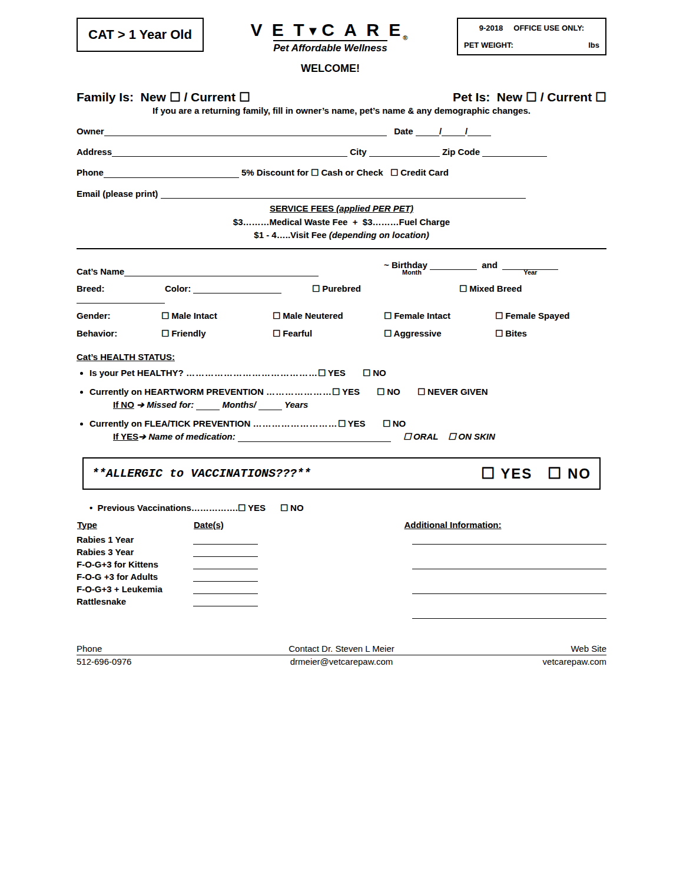CAT > 1 Year Old
V E T▼C A R E®
Pet Affordable Wellness
WELCOME!
9-2018 OFFICE USE ONLY:
PET WEIGHT: lbs
Family Is: New ☐ / Current ☐
Pet Is: New ☐ / Current ☐
If you are a returning family, fill in owner’s name, pet’s name & any demographic changes.
Owner Date / /
Address City Zip Code
Phone 5% Discount for ☐ Cash or Check ☐ Credit Card
Email (please print)
SERVICE FEES (applied PER PET)
$3………Medical Waste Fee + $3………Fuel Charge
$1 - 4…..Visit Fee (depending on location)
Cat’s Name
~ Birthday and
Month Year
Breed:
Color:
☐ Purebred
☐ Mixed Breed
Gender:
☐ Male Intact
☐ Male Neutered
☐ Female Intact
☐ Female Spayed
Behavior:
☐ Friendly
☐ Fearful
☐ Aggressive
☐ Bites
Cat’s HEALTH STATUS:
Is your Pet HEALTHY? ……………………………………☐ YES ☐ NO
Currently on HEARTWORM PREVENTION …………………☐ YES ☐ NO ☐ NEVER GIVEN
If NO ➔ Missed for: Months/ Years
Currently on FLEA/TICK PREVENTION ………………………☐ YES ☐ NO
If YES➔ Name of medication: ☐ ORAL ☐ ON SKIN
**ALLERGIC to VACCINATIONS???**
☐ YES ☐ NO
• Previous Vaccinations…………….☐ YES ☐ NO
| Type | Date(s) | Additional Information: |
| --- | --- | --- |
| Rabies 1 Year | | |
| Rabies 3 Year | | |
| F-O-G+3 for Kittens | | |
| F-O-G +3 for Adults | | |
| F-O-G+3 + Leukemia | | |
| Rattlesnake | | |
Phone Contact Dr. Steven L Meier Web Site
512-696-0976 drmeier@vetcarepaw.com vetcarepaw.com